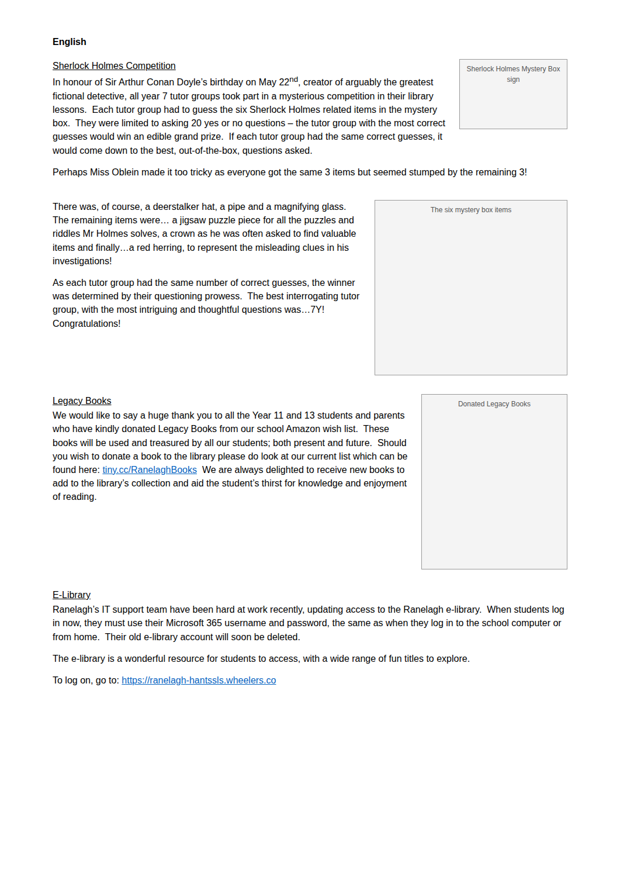English
Sherlock Holmes Mystery Box sign
Sherlock Holmes Competition
In honour of Sir Arthur Conan Doyle’s birthday on May 22nd, creator of arguably the greatest fictional detective, all year 7 tutor groups took part in a mysterious competition in their library lessons. Each tutor group had to guess the six Sherlock Holmes related items in the mystery box. They were limited to asking 20 yes or no questions – the tutor group with the most correct guesses would win an edible grand prize. If each tutor group had the same correct guesses, it would come down to the best, out-of-the-box, questions asked.
Perhaps Miss Oblein made it too tricky as everyone got the same 3 items but seemed stumped by the remaining 3!
The six mystery box items
There was, of course, a deerstalker hat, a pipe and a magnifying glass. The remaining items were… a jigsaw puzzle piece for all the puzzles and riddles Mr Holmes solves, a crown as he was often asked to find valuable items and finally…a red herring, to represent the misleading clues in his investigations!
As each tutor group had the same number of correct guesses, the winner was determined by their questioning prowess. The best interrogating tutor group, with the most intriguing and thoughtful questions was…7Y!
Congratulations!
Donated Legacy Books
Legacy Books
We would like to say a huge thank you to all the Year 11 and 13 students and parents who have kindly donated Legacy Books from our school Amazon wish list. These books will be used and treasured by all our students; both present and future. Should you wish to donate a book to the library please do look at our current list which can be found here: tiny.cc/RanelaghBooks We are always delighted to receive new books to add to the library’s collection and aid the student’s thirst for knowledge and enjoyment of reading.
E-Library
Ranelagh’s IT support team have been hard at work recently, updating access to the Ranelagh e-library. When students log in now, they must use their Microsoft 365 username and password, the same as when they log in to the school computer or from home. Their old e-library account will soon be deleted.
The e-library is a wonderful resource for students to access, with a wide range of fun titles to explore.
To log on, go to: https://ranelagh-hantssls.wheelers.co